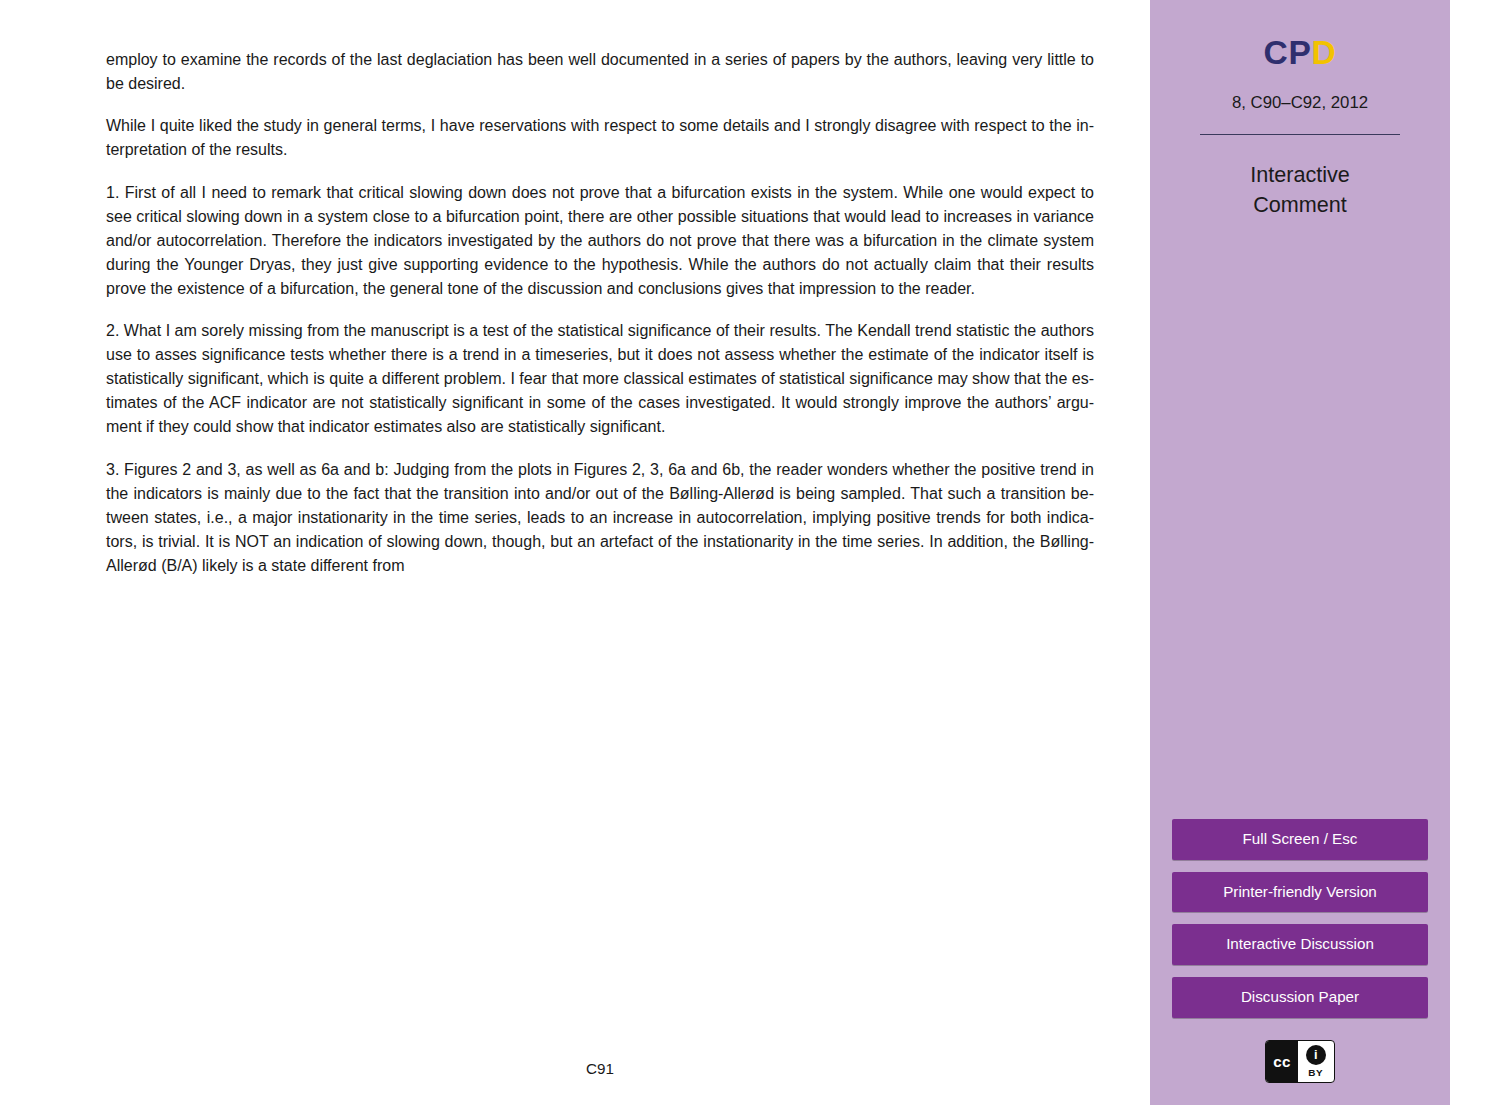employ to examine the records of the last deglaciation has been well documented in a series of papers by the authors, leaving very little to be desired.
While I quite liked the study in general terms, I have reservations with respect to some details and I strongly disagree with respect to the interpretation of the results.
1. First of all I need to remark that critical slowing down does not prove that a bifurcation exists in the system. While one would expect to see critical slowing down in a system close to a bifurcation point, there are other possible situations that would lead to increases in variance and/or autocorrelation. Therefore the indicators investigated by the authors do not prove that there was a bifurcation in the climate system during the Younger Dryas, they just give supporting evidence to the hypothesis. While the authors do not actually claim that their results prove the existence of a bifurcation, the general tone of the discussion and conclusions gives that impression to the reader.
2. What I am sorely missing from the manuscript is a test of the statistical significance of their results. The Kendall trend statistic the authors use to asses significance tests whether there is a trend in a timeseries, but it does not assess whether the estimate of the indicator itself is statistically significant, which is quite a different problem. I fear that more classical estimates of statistical significance may show that the estimates of the ACF indicator are not statistically significant in some of the cases investigated. It would strongly improve the authors’ argument if they could show that indicator estimates also are statistically significant.
3. Figures 2 and 3, as well as 6a and b: Judging from the plots in Figures 2, 3, 6a and 6b, the reader wonders whether the positive trend in the indicators is mainly due to the fact that the transition into and/or out of the Bølling-Allerød is being sampled. That such a transition between states, i.e., a major instationarity in the time series, leads to an increase in autocorrelation, implying positive trends for both indicators, is trivial. It is NOT an indication of slowing down, though, but an artefact of the instationarity in the time series. In addition, the Bølling-Allerød (B/A) likely is a state different from
C91
CP D
8, C90–C92, 2012
Interactive
Comment
Full Screen / Esc Printer-friendly Version Interactive Discussion Discussion Paper
cc
i
BY